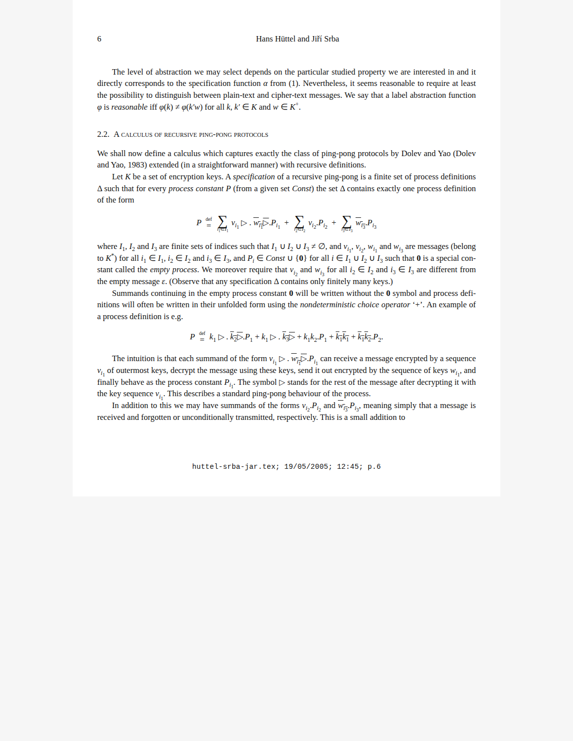6 Hans Hüttel and Jiří Srba
The level of abstraction we may select depends on the particular studied property we are interested in and it directly corresponds to the specification function α from (1). Nevertheless, it seems reasonable to require at least the possibility to distinguish between plain-text and cipher-text messages. We say that a label abstraction function φ is reasonable iff φ(k) ≠ φ(k′w) for all k, k′ ∈ K and w ∈ K+.
2.2. A calculus of recursive ping-pong protocols
We shall now define a calculus which captures exactly the class of ping-pong protocols by Dolev and Yao (Dolev and Yao, 1983) extended (in a straightforward manner) with recursive definitions.
Let K be a set of encryption keys. A specification of a recursive ping-pong is a finite set of process definitions Δ such that for every process constant P (from a given set Const) the set Δ contains exactly one process definition of the form
P def= ∑i1∈I1 vi1 ▷ . wi1▷.Pi1 + ∑i2∈I2 vi2.Pi2 + ∑i3∈I3 wi3.Pi3
where I1, I2 and I3 are finite sets of indices such that I1 ∪ I2 ∪ I3 ≠ ∅, and vi1, vi2, wi1 and wi3 are messages (belong to K*) for all i1 ∈ I1, i2 ∈ I2 and i3 ∈ I3, and Pi ∈ Const ∪ {0} for all i ∈ I1 ∪ I2 ∪ I3 such that 0 is a special constant called the empty process. We moreover require that vi2 and wi3 for all i2 ∈ I2 and i3 ∈ I3 are different from the empty message ε. (Observe that any specification Δ contains only finitely many keys.)
Summands continuing in the empty process constant 0 will be written without the 0 symbol and process definitions will often be written in their unfolded form using the nondeterministic choice operator ‘+’. An example of a process definition is e.g.
P def= k1 ▷ . k2▷.P1 + k1 ▷ . k3▷ + k1k2.P1 + k1k1 + k1k2.P2.
The intuition is that each summand of the form vi1 ▷ . wi1▷.Pi1 can receive a message encrypted by a sequence vi1 of outermost keys, decrypt the message using these keys, send it out encrypted by the sequence of keys wi1, and finally behave as the process constant Pi1. The symbol ▷ stands for the rest of the message after decrypting it with the key sequence vi1. This describes a standard ping-pong behaviour of the process.
In addition to this we may have summands of the forms vi2.Pi2 and wi3.Pi3, meaning simply that a message is received and forgotten or unconditionally transmitted, respectively. This is a small addition to
huttel-srba-jar.tex; 19/05/2005; 12:45; p.6